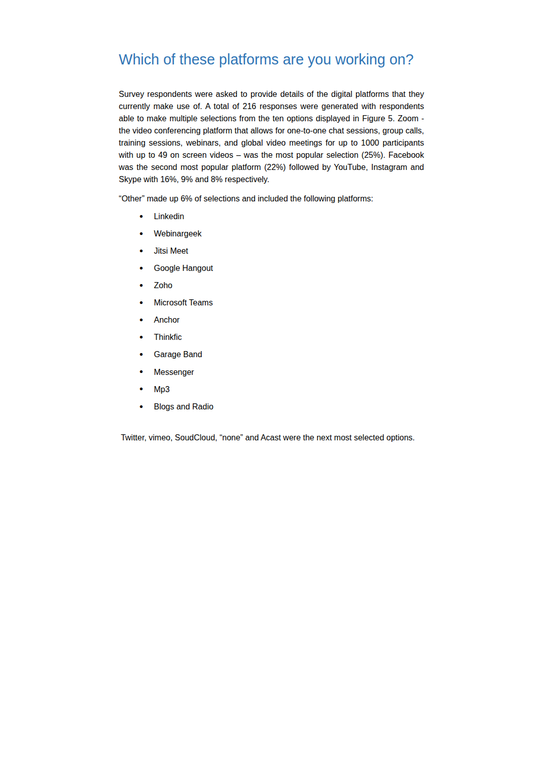Which of these platforms are you working on?
Survey respondents were asked to provide details of the digital platforms that they currently make use of. A total of 216 responses were generated with respondents able to make multiple selections from the ten options displayed in Figure 5. Zoom - the video conferencing platform that allows for one-to-one chat sessions, group calls, training sessions, webinars, and global video meetings for up to 1000 participants with up to 49 on screen videos – was the most popular selection (25%). Facebook was the second most popular platform (22%) followed by YouTube, Instagram and Skype with 16%, 9% and 8% respectively.
“Other” made up 6% of selections and included the following platforms:
Linkedin
Webinargeek
Jitsi Meet
Google Hangout
Zoho
Microsoft Teams
Anchor
Thinkfic
Garage Band
Messenger
Mp3
Blogs and Radio
Twitter, vimeo, SoudCloud, “none” and Acast were the next most selected options.